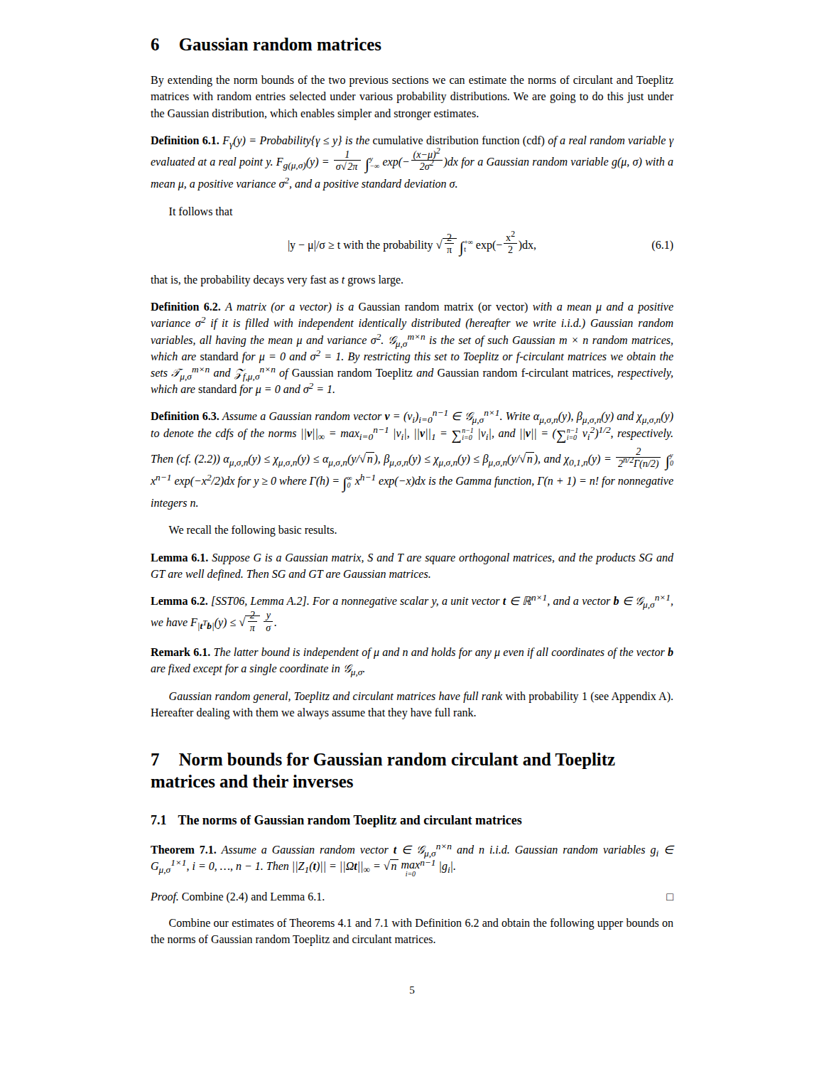6 Gaussian random matrices
By extending the norm bounds of the two previous sections we can estimate the norms of circulant and Toeplitz matrices with random entries selected under various probability distributions. We are going to do this just under the Gaussian distribution, which enables simpler and stronger estimates.
Definition 6.1. Fγ(y) = Probability{γ ≤ y} is the cumulative distribution function (cdf) of a real random variable γ evaluated at a real point y. Fg(μ,σ)(y) = 1 σ√2π ∫y−∞ exp(−(x−μ)22σ2)dx for a Gaussian random variable g(μ, σ) with a mean μ, a positive variance σ2, and a positive standard deviation σ.
It follows that
|y − μ|/σ ≥ t with the probability √2 π ∫+∞t exp(−x22)dx, (6.1)
that is, the probability decays very fast as t grows large.
Definition 6.2. A matrix (or a vector) is a Gaussian random matrix (or vector) with a mean μ and a positive variance σ2 if it is filled with independent identically distributed (hereafter we write i.i.d.) Gaussian random variables, all having the mean μ and variance σ2. 𝒢μ,σm×n is the set of such Gaussian m × n random matrices, which are standard for μ = 0 and σ2 = 1. By restricting this set to Toeplitz or f-circulant matrices we obtain the sets 𝒯μ,σm×n and 𝒵f,μ,σn×n of Gaussian random Toeplitz and Gaussian random f-circulant matrices, respectively, which are standard for μ = 0 and σ2 = 1.
Definition 6.3. Assume a Gaussian random vector v = (vi)i=0n−1 ∈ 𝒢μ,σn×1. Write αμ,σ,n(y), βμ,σ,n(y) and χμ,σ,n(y) to denote the cdfs of the norms ||v||∞ = maxi=0n−1 |vi|, ||v||1 = ∑n−1 i=0 |vi|, and ||v|| = (∑n−1 i=0 vi2)1/2, respectively. Then (cf. (2.2)) αμ,σ,n(y) ≤ χμ,σ,n(y) ≤ αμ,σ,n(y/√n), βμ,σ,n(y) ≤ χμ,σ,n(y) ≤ βμ,σ,n(y/√n), and χ0,1,n(y) = 22n/2Γ(n/2) ∫y 0 xn−1 exp(−x2/2)dx for y ≥ 0 where Γ(h) = ∫∞0 xh−1 exp(−x)dx is the Gamma function, Γ(n + 1) = n! for nonnegative integers n.
We recall the following basic results.
Lemma 6.1. Suppose G is a Gaussian matrix, S and T are square orthogonal matrices, and the products SG and GT are well defined. Then SG and GT are Gaussian matrices.
Lemma 6.2. [SST06, Lemma A.2]. For a nonnegative scalar y, a unit vector t ∈ ℝn×1, and a vector b ∈ 𝒢μ,σn×1, we have F|tTb|(y) ≤ √2 π yσ.
Remark 6.1. The latter bound is independent of μ and n and holds for any μ even if all coordinates of the vector b are fixed except for a single coordinate in 𝒢μ,σ.
Gaussian random general, Toeplitz and circulant matrices have full rank with probability 1 (see Appendix A). Hereafter dealing with them we always assume that they have full rank.
7 Norm bounds for Gaussian random circulant and Toeplitz matrices and their inverses
7.1 The norms of Gaussian random Toeplitz and circulant matrices
Theorem 7.1. Assume a Gaussian random vector t ∈ 𝒢μ,σn×n and n i.i.d. Gaussian random variables gi ∈ Gμ,σ1×1, i = 0, …, n − 1. Then ||Z1(t)|| = ||Ωt||∞ = √n max i=0n−1 |gi|.
Proof. Combine (2.4) and Lemma 6.1. □
Combine our estimates of Theorems 4.1 and 7.1 with Definition 6.2 and obtain the following upper bounds on the norms of Gaussian random Toeplitz and circulant matrices.
5